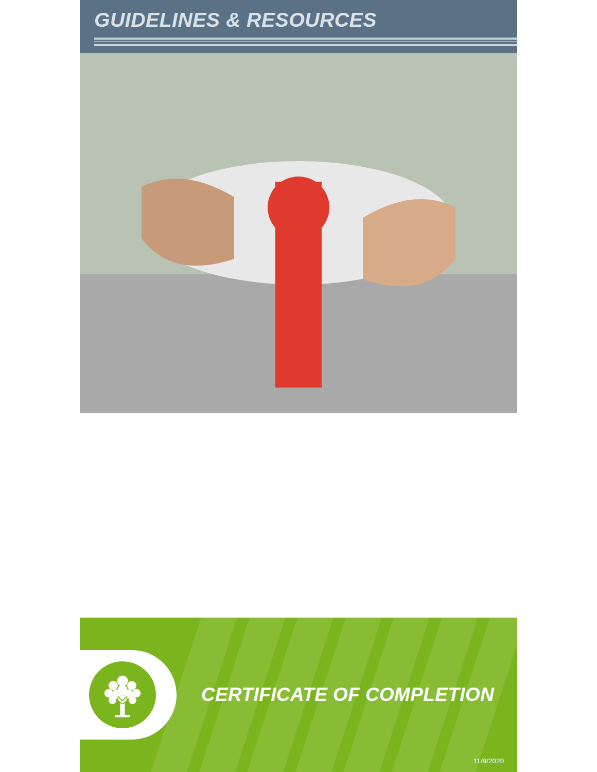Guidelines & Resources
Certificate of Completion
11/9/2020